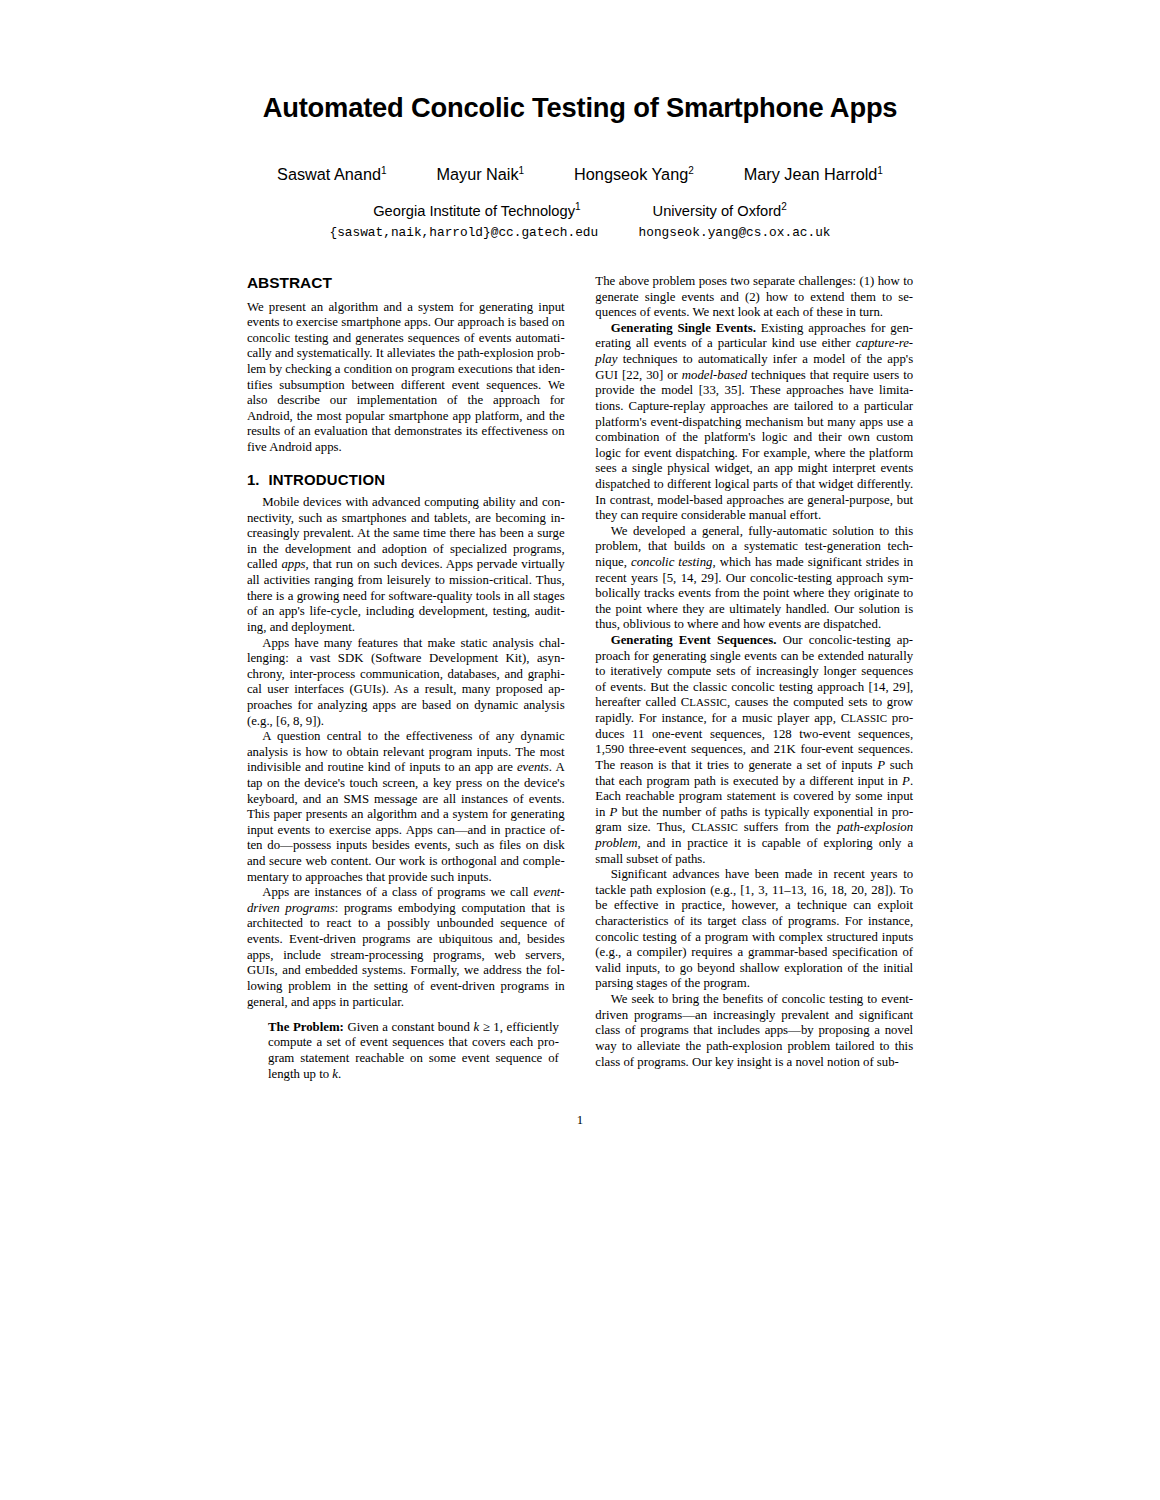Automated Concolic Testing of Smartphone Apps
Saswat Anand1 Mayur Naik1 Hongseok Yang2 Mary Jean Harrold1
Georgia Institute of Technology1 University of Oxford2
{saswat,naik,harrold}@cc.gatech.edu hongseok.yang@cs.ox.ac.uk
ABSTRACT
We present an algorithm and a system for generating input events to exercise smartphone apps. Our approach is based on concolic testing and generates sequences of events automatically and systematically. It alleviates the path-explosion problem by checking a condition on program executions that identifies subsumption between different event sequences. We also describe our implementation of the approach for Android, the most popular smartphone app platform, and the results of an evaluation that demonstrates its effectiveness on five Android apps.
1. INTRODUCTION
Mobile devices with advanced computing ability and connectivity, such as smartphones and tablets, are becoming increasingly prevalent. At the same time there has been a surge in the development and adoption of specialized programs, called apps, that run on such devices. Apps pervade virtually all activities ranging from leisurely to mission-critical. Thus, there is a growing need for software-quality tools in all stages of an app's life-cycle, including development, testing, auditing, and deployment.
Apps have many features that make static analysis challenging: a vast SDK (Software Development Kit), asynchrony, inter-process communication, databases, and graphical user interfaces (GUIs). As a result, many proposed approaches for analyzing apps are based on dynamic analysis (e.g., [6, 8, 9]).
A question central to the effectiveness of any dynamic analysis is how to obtain relevant program inputs. The most indivisible and routine kind of inputs to an app are events. A tap on the device's touch screen, a key press on the device's keyboard, and an SMS message are all instances of events. This paper presents an algorithm and a system for generating input events to exercise apps. Apps can—and in practice often do—possess inputs besides events, such as files on disk and secure web content. Our work is orthogonal and complementary to approaches that provide such inputs.
Apps are instances of a class of programs we call event-driven programs: programs embodying computation that is architected to react to a possibly unbounded sequence of events. Event-driven programs are ubiquitous and, besides apps, include stream-processing programs, web servers, GUIs, and embedded systems. Formally, we address the following problem in the setting of event-driven programs in general, and apps in particular.
The Problem: Given a constant bound k ≥ 1, efficiently compute a set of event sequences that covers each program statement reachable on some event sequence of length up to k.
The above problem poses two separate challenges: (1) how to generate single events and (2) how to extend them to sequences of events. We next look at each of these in turn.
Generating Single Events. Existing approaches for generating all events of a particular kind use either capture-replay techniques to automatically infer a model of the app's GUI [22, 30] or model-based techniques that require users to provide the model [33, 35]. These approaches have limitations. Capture-replay approaches are tailored to a particular platform's event-dispatching mechanism but many apps use a combination of the platform's logic and their own custom logic for event dispatching. For example, where the platform sees a single physical widget, an app might interpret events dispatched to different logical parts of that widget differently. In contrast, model-based approaches are general-purpose, but they can require considerable manual effort.
We developed a general, fully-automatic solution to this problem, that builds on a systematic test-generation technique, concolic testing, which has made significant strides in recent years [5, 14, 29]. Our concolic-testing approach symbolically tracks events from the point where they originate to the point where they are ultimately handled. Our solution is thus, oblivious to where and how events are dispatched.
Generating Event Sequences. Our concolic-testing approach for generating single events can be extended naturally to iteratively compute sets of increasingly longer sequences of events. But the classic concolic testing approach [14, 29], hereafter called CLASSIC, causes the computed sets to grow rapidly. For instance, for a music player app, CLASSIC produces 11 one-event sequences, 128 two-event sequences, 1,590 three-event sequences, and 21K four-event sequences. The reason is that it tries to generate a set of inputs P such that each program path is executed by a different input in P. Each reachable program statement is covered by some input in P but the number of paths is typically exponential in program size. Thus, CLASSIC suffers from the path-explosion problem, and in practice it is capable of exploring only a small subset of paths.
Significant advances have been made in recent years to tackle path explosion (e.g., [1, 3, 11–13, 16, 18, 20, 28]). To be effective in practice, however, a technique can exploit characteristics of its target class of programs. For instance, concolic testing of a program with complex structured inputs (e.g., a compiler) requires a grammar-based specification of valid inputs, to go beyond shallow exploration of the initial parsing stages of the program.
We seek to bring the benefits of concolic testing to event-driven programs—an increasingly prevalent and significant class of programs that includes apps—by proposing a novel way to alleviate the path-explosion problem tailored to this class of programs. Our key insight is a novel notion of sub-
1